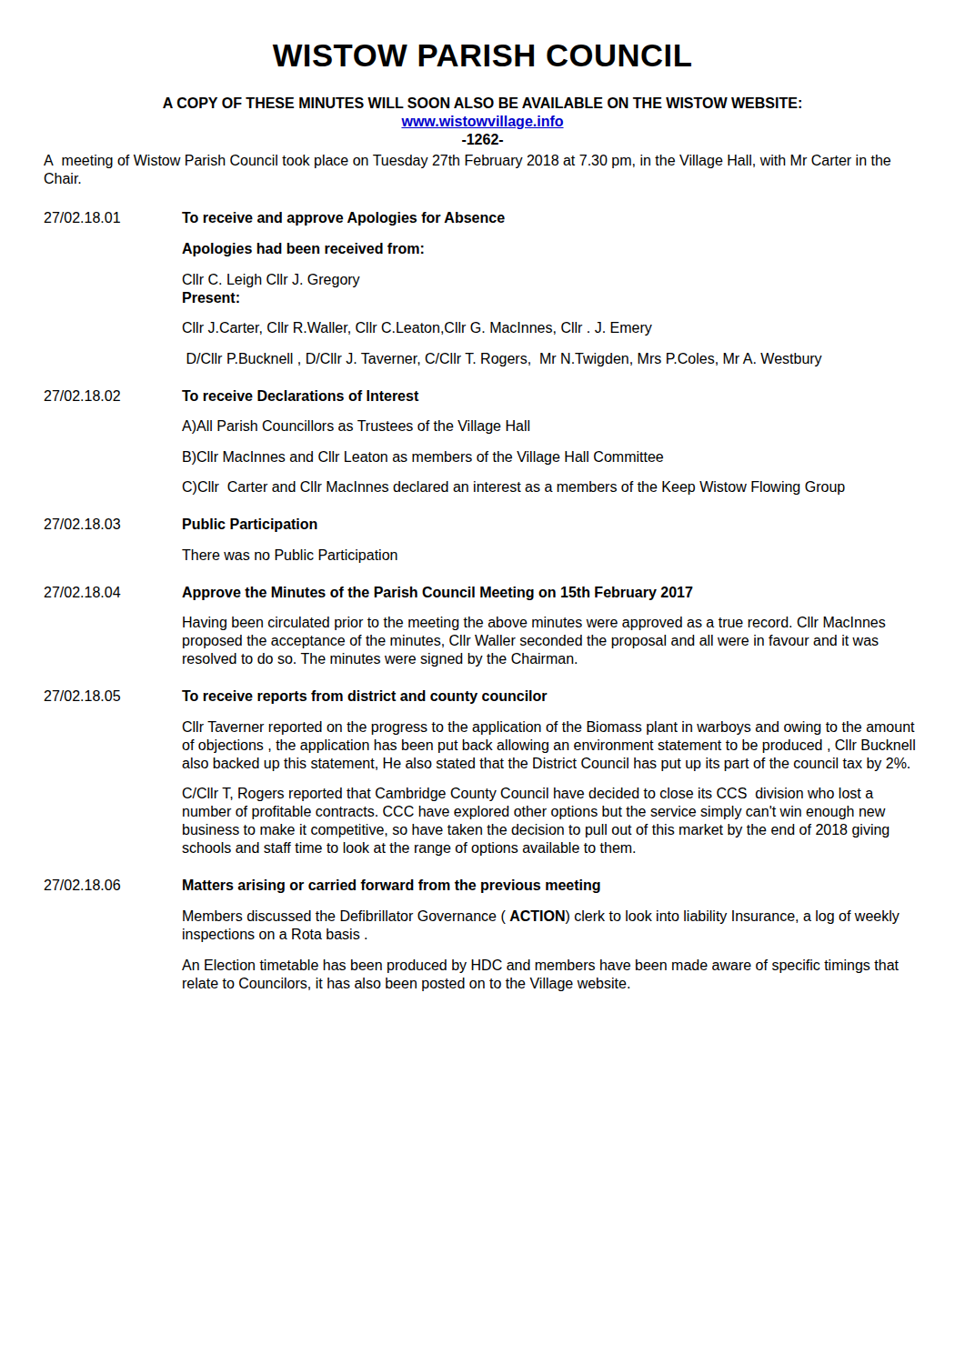WISTOW PARISH COUNCIL
A COPY OF THESE MINUTES WILL SOON ALSO BE AVAILABLE ON THE WISTOW WEBSITE:
www.wistowvillage.info
-1262-
A meeting of Wistow Parish Council took place on Tuesday 27th February 2018 at 7.30 pm, in the Village Hall, with Mr Carter in the Chair.
| 27/02.18.01 | To receive and approve Apologies for Absence Apologies had been received from: Cllr C. Leigh Cllr J. Gregory Present: Cllr J.Carter, Cllr R.Waller, Cllr C.Leaton,Cllr G. MacInnes, Cllr . J. Emery D/Cllr P.Bucknell , D/Cllr J. Taverner, C/Cllr T. Rogers, Mr N.Twigden, Mrs P.Coles, Mr A. Westbury |
| 27/02.18.02 | To receive Declarations of Interest A)All Parish Councillors as Trustees of the Village Hall B)Cllr MacInnes and Cllr Leaton as members of the Village Hall Committee C)Cllr Carter and Cllr MacInnes declared an interest as a members of the Keep Wistow Flowing Group |
| 27/02.18.03 | Public Participation There was no Public Participation |
| 27/02.18.04 | Approve the Minutes of the Parish Council Meeting on 15th February 2017 Having been circulated prior to the meeting the above minutes were approved as a true record. Cllr MacInnes proposed the acceptance of the minutes, Cllr Waller seconded the proposal and all were in favour and it was resolved to do so. The minutes were signed by the Chairman. |
| 27/02.18.05 | To receive reports from district and county councilor Cllr Taverner reported on the progress to the application of the Biomass plant in warboys and owing to the amount of objections , the application has been put back allowing an environment statement to be produced , Cllr Bucknell also backed up this statement, He also stated that the District Council has put up its part of the council tax by 2%. C/Cllr T, Rogers reported that Cambridge County Council have decided to close its CCS division who lost a number of profitable contracts. CCC have explored other options but the service simply can't win enough new business to make it competitive, so have taken the decision to pull out of this market by the end of 2018 giving schools and staff time to look at the range of options available to them. |
| 27/02.18.06 | Matters arising or carried forward from the previous meeting Members discussed the Defibrillator Governance ( ACTION ) clerk to look into liability Insurance, a log of weekly inspections on a Rota basis . An Election timetable has been produced by HDC and members have been made aware of specific timings that relate to Councilors, it has also been posted on to the Village website. |